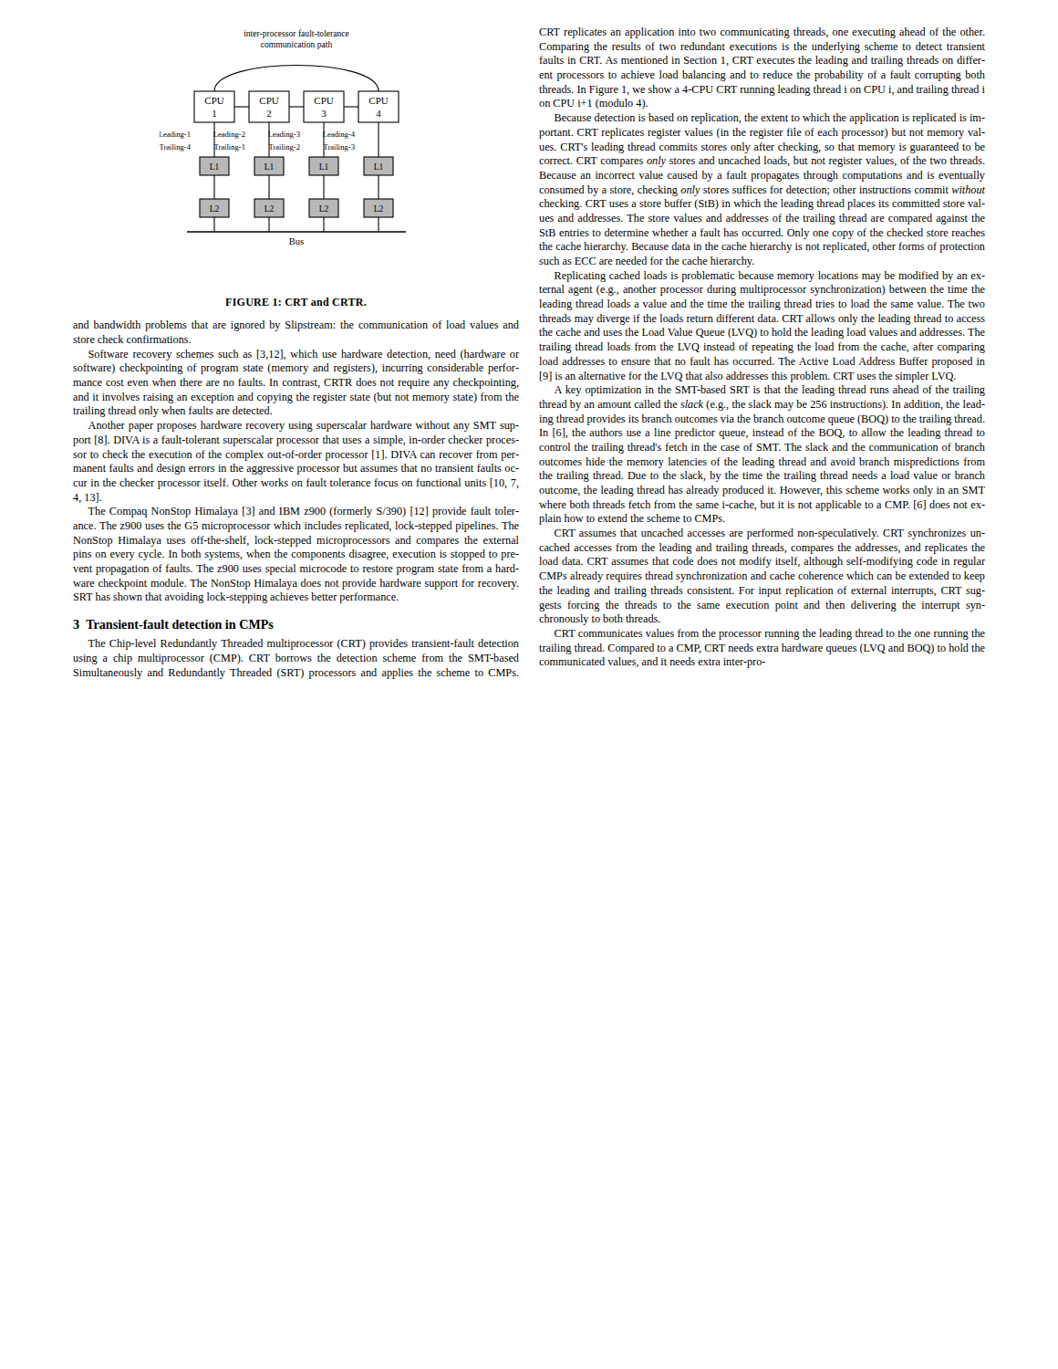inter-processor fault-tolerance communication path CPU 1 CPU 2 CPU 3 CPU 4 Leading-1 Trailing-4 Leading-2 Trailing-1 Leading-3 Trailing-2 Leading-4 Trailing-3 L1 L1 L1 L1 L2 L2 L2 L2 Bus
FIGURE 1: CRT and CRTR.
and bandwidth problems that are ignored by Slipstream: the communication of load values and store check confirmations.
Software recovery schemes such as [3,12], which use hardware detection, need (hardware or software) checkpointing of program state (memory and registers), incurring considerable performance cost even when there are no faults. In contrast, CRTR does not require any checkpointing, and it involves raising an exception and copying the register state (but not memory state) from the trailing thread only when faults are detected.
Another paper proposes hardware recovery using superscalar hardware without any SMT support [8]. DIVA is a fault-tolerant superscalar processor that uses a simple, in-order checker processor to check the execution of the complex out-of-order processor [1]. DIVA can recover from permanent faults and design errors in the aggressive processor but assumes that no transient faults occur in the checker processor itself. Other works on fault tolerance focus on functional units [10, 7, 4, 13].
The Compaq NonStop Himalaya [3] and IBM z900 (formerly S/390) [12] provide fault tolerance. The z900 uses the G5 microprocessor which includes replicated, lock-stepped pipelines. The NonStop Himalaya uses off-the-shelf, lock-stepped microprocessors and compares the external pins on every cycle. In both systems, when the components disagree, execution is stopped to prevent propagation of faults. The z900 uses special microcode to restore program state from a hardware checkpoint module. The NonStop Himalaya does not provide hardware support for recovery. SRT has shown that avoiding lock-stepping achieves better performance.
3 Transient-fault detection in CMPs
The Chip-level Redundantly Threaded multiprocessor (CRT) provides transient-fault detection using a chip multiprocessor (CMP). CRT borrows the detection scheme from the SMT-based Simultaneously and Redundantly Threaded (SRT) processors and applies the scheme to CMPs. CRT replicates an application into two communicating threads, one executing ahead of the other. Comparing the results of two redundant executions is the underlying scheme to detect transient faults in CRT. As mentioned in Section 1, CRT executes the leading and trailing threads on different processors to achieve load balancing and to reduce the probability of a fault corrupting both threads. In Figure 1, we show a 4-CPU CRT running leading thread i on CPU i, and trailing thread i on CPU i+1 (modulo 4).
Because detection is based on replication, the extent to which the application is replicated is important. CRT replicates register values (in the register file of each processor) but not memory values. CRT's leading thread commits stores only after checking, so that memory is guaranteed to be correct. CRT compares only stores and uncached loads, but not register values, of the two threads. Because an incorrect value caused by a fault propagates through computations and is eventually consumed by a store, checking only stores suffices for detection; other instructions commit without checking. CRT uses a store buffer (StB) in which the leading thread places its committed store values and addresses. The store values and addresses of the trailing thread are compared against the StB entries to determine whether a fault has occurred. Only one copy of the checked store reaches the cache hierarchy. Because data in the cache hierarchy is not replicated, other forms of protection such as ECC are needed for the cache hierarchy.
Replicating cached loads is problematic because memory locations may be modified by an external agent (e.g., another processor during multiprocessor synchronization) between the time the leading thread loads a value and the time the trailing thread tries to load the same value. The two threads may diverge if the loads return different data. CRT allows only the leading thread to access the cache and uses the Load Value Queue (LVQ) to hold the leading load values and addresses. The trailing thread loads from the LVQ instead of repeating the load from the cache, after comparing load addresses to ensure that no fault has occurred. The Active Load Address Buffer proposed in [9] is an alternative for the LVQ that also addresses this problem. CRT uses the simpler LVQ.
A key optimization in the SMT-based SRT is that the leading thread runs ahead of the trailing thread by an amount called the slack (e.g., the slack may be 256 instructions). In addition, the leading thread provides its branch outcomes via the branch outcome queue (BOQ) to the trailing thread. In [6], the authors use a line predictor queue, instead of the BOQ, to allow the leading thread to control the trailing thread's fetch in the case of SMT. The slack and the communication of branch outcomes hide the memory latencies of the leading thread and avoid branch mispredictions from the trailing thread. Due to the slack, by the time the trailing thread needs a load value or branch outcome, the leading thread has already produced it. However, this scheme works only in an SMT where both threads fetch from the same i-cache, but it is not applicable to a CMP. [6] does not explain how to extend the scheme to CMPs.
CRT assumes that uncached accesses are performed non-speculatively. CRT synchronizes uncached accesses from the leading and trailing threads, compares the addresses, and replicates the load data. CRT assumes that code does not modify itself, although self-modifying code in regular CMPs already requires thread synchronization and cache coherence which can be extended to keep the leading and trailing threads consistent. For input replication of external interrupts, CRT suggests forcing the threads to the same execution point and then delivering the interrupt synchronously to both threads.
CRT communicates values from the processor running the leading thread to the one running the trailing thread. Compared to a CMP, CRT needs extra hardware queues (LVQ and BOQ) to hold the communicated values, and it needs extra inter-pro-